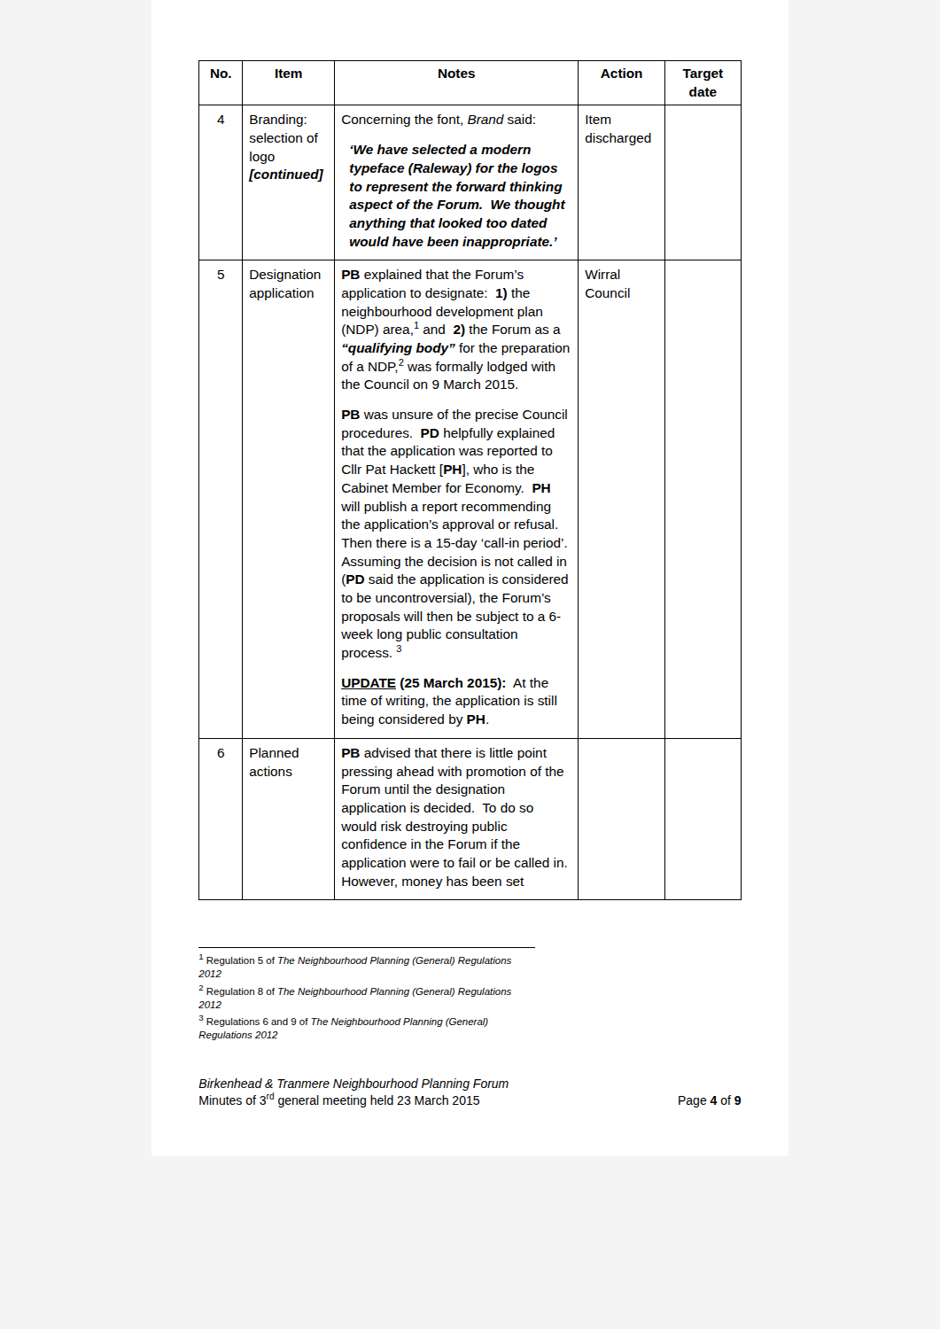| No. | Item | Notes | Action | Target date |
| --- | --- | --- | --- | --- |
| 4 | Branding: selection of logo [continued] | Concerning the font, Brand said: ‘We have selected a modern typeface (Raleway) for the logos to represent the forward thinking aspect of the Forum. We thought anything that looked too dated would have been inappropriate.’ | Item discharged | |
| 5 | Designation application | PB explained that the Forum’s application to designate: 1) the neighbourhood development plan (NDP) area, 1 and 2) the Forum as a “qualifying body” for the preparation of a NDP, 2 was formally lodged with the Council on 9 March 2015. PB was unsure of the precise Council procedures. PD helpfully explained that the application was reported to Cllr Pat Hackett [ PH ], who is the Cabinet Member for Economy. PH will publish a report recommending the application’s approval or refusal. Then there is a 15-day ‘call-in period’. Assuming the decision is not called in ( PD said the application is considered to be uncontroversial), the Forum’s proposals will then be subject to a 6-week long public consultation process. 3 UPDATE (25 March 2015): At the time of writing, the application is still being considered by PH . | Wirral Council | |
| 6 | Planned actions | PB advised that there is little point pressing ahead with promotion of the Forum until the designation application is decided. To do so would risk destroying public confidence in the Forum if the application were to fail or be called in. However, money has been set | | |
1 Regulation 5 of The Neighbourhood Planning (General) Regulations 2012
2 Regulation 8 of The Neighbourhood Planning (General) Regulations 2012
3 Regulations 6 and 9 of The Neighbourhood Planning (General) Regulations 2012
Birkenhead & Tranmere Neighbourhood Planning Forum
Minutes of 3rd general meeting held 23 March 2015
Page 4 of 9